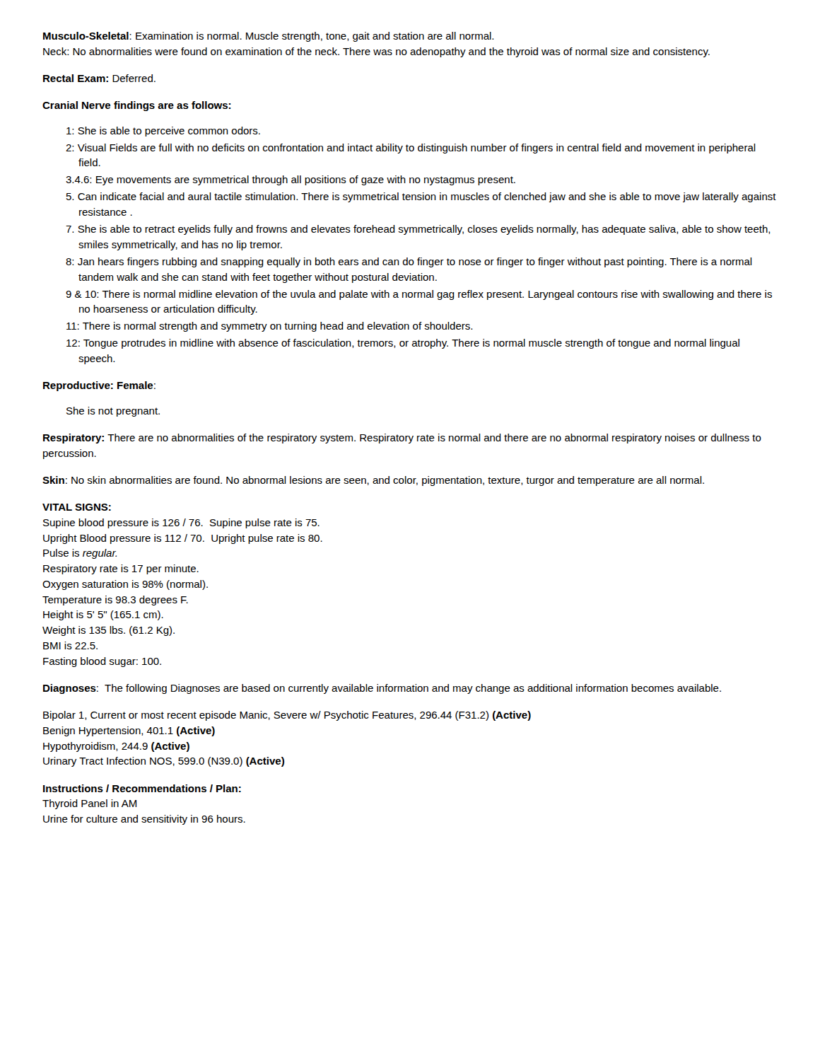Musculo-Skeletal: Examination is normal. Muscle strength, tone, gait and station are all normal.
Neck: No abnormalities were found on examination of the neck. There was no adenopathy and the thyroid was of normal size and consistency.
Rectal Exam: Deferred.
Cranial Nerve findings are as follows:
1: She is able to perceive common odors.
2: Visual Fields are full with no deficits on confrontation and intact ability to distinguish number of fingers in central field and movement in peripheral field.
3.4.6: Eye movements are symmetrical through all positions of gaze with no nystagmus present.
5. Can indicate facial and aural tactile stimulation. There is symmetrical tension in muscles of clenched jaw and she is able to move jaw laterally against resistance .
7. She is able to retract eyelids fully and frowns and elevates forehead symmetrically, closes eyelids normally, has adequate saliva, able to show teeth, smiles symmetrically, and has no lip tremor.
8: Jan hears fingers rubbing and snapping equally in both ears and can do finger to nose or finger to finger without past pointing. There is a normal tandem walk and she can stand with feet together without postural deviation.
9 & 10: There is normal midline elevation of the uvula and palate with a normal gag reflex present. Laryngeal contours rise with swallowing and there is no hoarseness or articulation difficulty.
11: There is normal strength and symmetry on turning head and elevation of shoulders.
12: Tongue protrudes in midline with absence of fasciculation, tremors, or atrophy. There is normal muscle strength of tongue and normal lingual speech.
Reproductive: Female:
She is not pregnant.
Respiratory: There are no abnormalities of the respiratory system. Respiratory rate is normal and there are no abnormal respiratory noises or dullness to percussion.
Skin: No skin abnormalities are found. No abnormal lesions are seen, and color, pigmentation, texture, turgor and temperature are all normal.
VITAL SIGNS:
Supine blood pressure is 126 / 76. Supine pulse rate is 75.
Upright Blood pressure is 112 / 70. Upright pulse rate is 80.
Pulse is regular.
Respiratory rate is 17 per minute.
Oxygen saturation is 98% (normal).
Temperature is 98.3 degrees F.
Height is 5' 5" (165.1 cm).
Weight is 135 lbs. (61.2 Kg).
BMI is 22.5.
Fasting blood sugar: 100.
Diagnoses: The following Diagnoses are based on currently available information and may change as additional information becomes available.
Bipolar 1, Current or most recent episode Manic, Severe w/ Psychotic Features, 296.44 (F31.2) (Active)
Benign Hypertension, 401.1 (Active)
Hypothyroidism, 244.9 (Active)
Urinary Tract Infection NOS, 599.0 (N39.0) (Active)
Instructions / Recommendations / Plan:
Thyroid Panel in AM
Urine for culture and sensitivity in 96 hours.